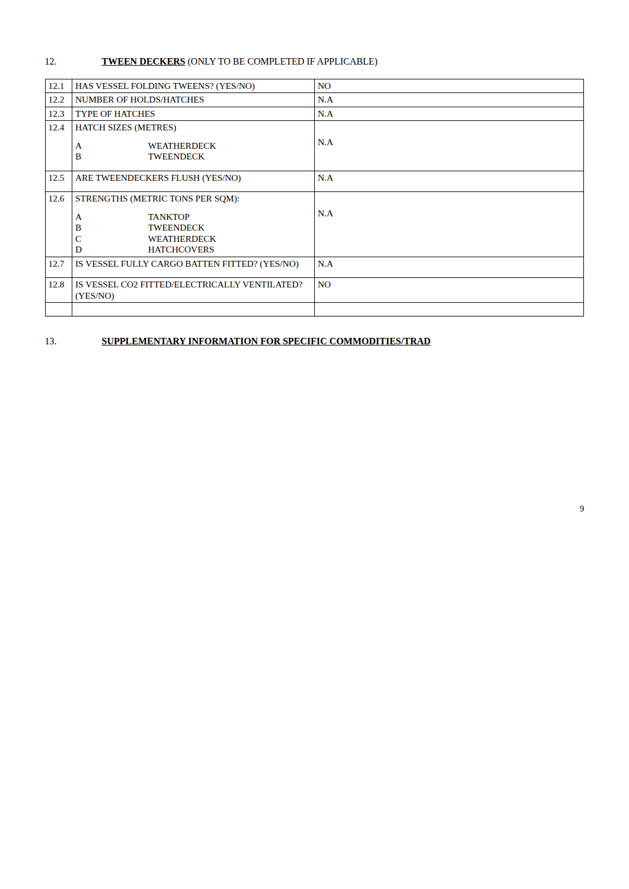12. Tween Deckers (only to be completed if applicable)
| 12.1 | HAS VESSEL FOLDING TWEENS? (YES/NO) | NO |
| 12.2 | NUMBER OF HOLDS/HATCHES | N.A |
| 12.3 | TYPE OF HATCHES | N.A |
| 12.4 | HATCH SIZES (METRES) A WEATHERDECK B TWEENDECK | N.A |
| 12.5 | ARE TWEENDECKERS FLUSH (YES/NO) | N.A |
| 12.6 | STRENGTHS (METRIC TONS PER SQM): A TANKTOP B TWEENDECK C WEATHERDECK D HATCHCOVERS | N.A |
| 12.7 | IS VESSEL FULLY CARGO BATTEN FITTED? (YES/NO) | N.A |
| 12.8 | IS VESSEL CO2 FITTED/ELECTRICALLY VENTILATED? (YES/NO) | NO |
13. Supplementary information for specific commodities/trad
9